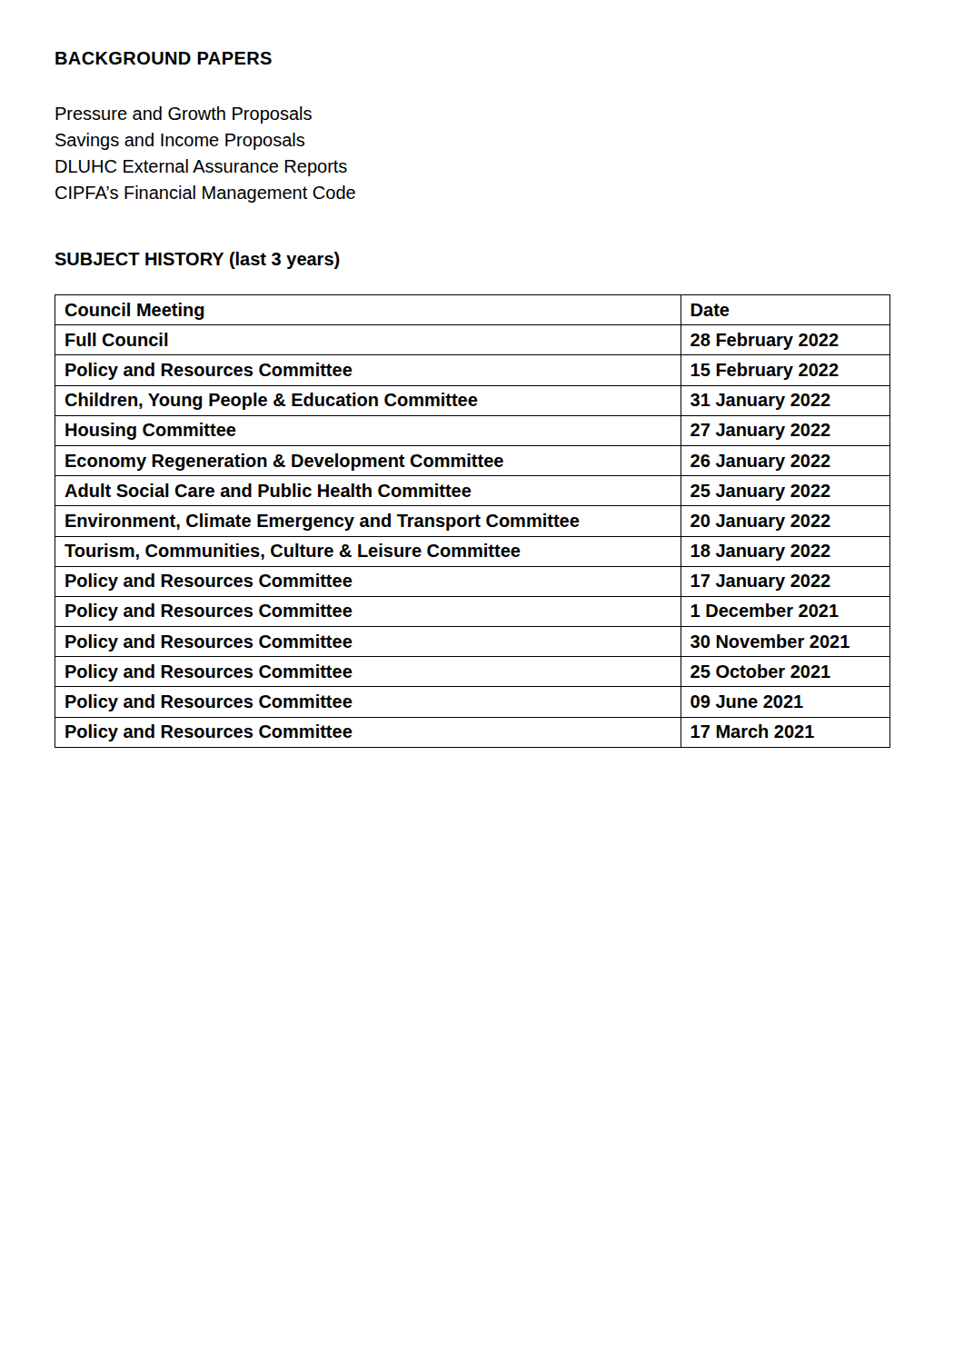BACKGROUND PAPERS
Pressure and Growth Proposals
Savings and Income Proposals
DLUHC External Assurance Reports
CIPFA’s Financial Management Code
SUBJECT HISTORY (last 3 years)
| Council Meeting | Date |
| --- | --- |
| Full Council | 28 February 2022 |
| Policy and Resources Committee | 15 February 2022 |
| Children, Young People & Education Committee | 31 January 2022 |
| Housing Committee | 27 January 2022 |
| Economy Regeneration & Development Committee | 26 January 2022 |
| Adult Social Care and Public Health Committee | 25 January 2022 |
| Environment, Climate Emergency and Transport Committee | 20 January 2022 |
| Tourism, Communities, Culture & Leisure Committee | 18 January 2022 |
| Policy and Resources Committee | 17 January 2022 |
| Policy and Resources Committee | 1 December 2021 |
| Policy and Resources Committee | 30 November 2021 |
| Policy and Resources Committee | 25 October 2021 |
| Policy and Resources Committee | 09 June 2021 |
| Policy and Resources Committee | 17 March 2021 |